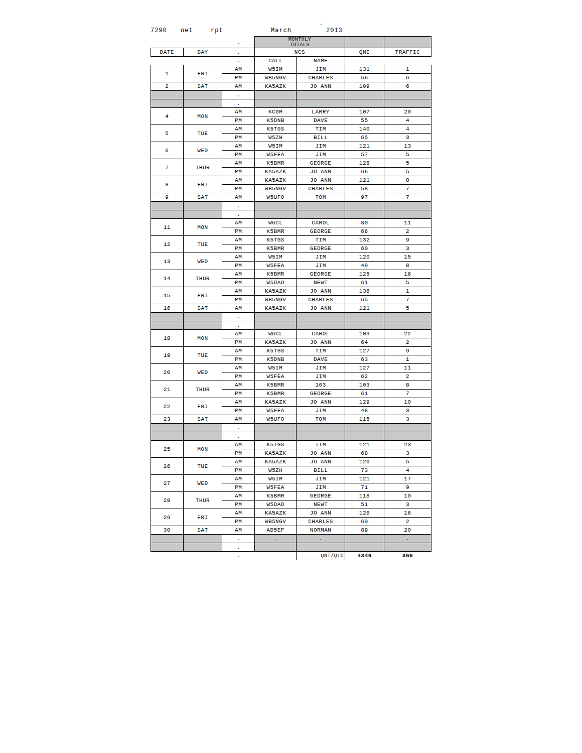.
7290 net rpt March 2013
| | | . | MONTHLY TOTALS | | |
| DATE | DAY | . | NCS | QNI | TRAFFIC |
| | | . | CALL | NAME | | |
| 1 | FRI | AM | W5IM | JIM | 131 | 1 |
| PM | WB5NGV | CHARLES | 56 | 6 |
| 2 | SAT | AM | KA5AZK | JO ANN | 109 | 6 |
| | | . | | | | |
| | | . | | | | |
| 4 | MON | AM | KC0M | LARRY | 107 | 20 |
| PM | K5DNB | DAVE | 55 | 4 |
| 5 | TUE | AM | K5TGS | TIM | 140 | 4 |
| PM | W5ZH | BILL | 65 | 3 |
| 6 | WED | AM | W5IM | JIM | 121 | 13 |
| PM | W5FEA | JIM | 57 | 5 |
| 7 | THUR | AM | K5BMR | GEORGE | 128 | 5 |
| PM | KA5AZK | JO ANN | 66 | 5 |
| 8 | FRI | AM | KA5AZK | JO ANN | 121 | 8 |
| PM | WB5NGV | CHARLES | 58 | 7 |
| 9 | SAT | AM | W5UFO | TOM | 97 | 7 |
| | | . | | | | |
| | | . | | | | |
| 11 | MON | AM | W6CL | CAROL | 80 | 11 |
| PM | K5BMR | GEORGE | 66 | 2 |
| 12 | TUE | AM | K5TGS | TIM | 132 | 9 |
| PM | K5BMR | GEORGE | 60 | 3 |
| 13 | WED | AM | W5IM | JIM | 120 | 15 |
| PM | W5FEA | JIM | 49 | 8 |
| 14 | THUR | AM | K5BMR | GEORGE | 125 | 16 |
| PM | W5DAD | NEWT | 61 | 5 |
| 15 | FRI | AM | KA5AZK | JO ANN | 136 | 1 |
| PM | WB5NGV | CHARLES | 65 | 7 |
| 16 | SAT | AM | KA5AZK | JO ANN | 121 | 5 |
| | | . | | | | |
| | | . | | | | |
| 18 | MON | AM | W6CL | CAROL | 103 | 22 |
| PM | KA5AZK | JO ANN | 64 | 2 |
| 19 | TUE | AM | K5TGS | TIM | 127 | 9 |
| PM | K5DNB | DAVE | 63 | 1 |
| 20 | WED | AM | W5IM | JIM | 127 | 11 |
| PM | W5FEA | JIM | 62 | 2 |
| 21 | THUR | AM | K5BMR | 103 | 103 | 8 |
| PM | K5BMR | GEORGE | 61 | 7 |
| 22 | FRI | AM | KA5AZK | JO ANN | 129 | 10 |
| PM | W5FEA | JIM | 48 | 3 |
| 23 | SAT | AM | W5UFO | TOM | 115 | 3 |
| | | . | | | | |
| | | . | | | | |
| 25 | MON | AM | K5TGS | TIM | 121 | 23 |
| PM | KA5AZK | JO ANN | 68 | 3 |
| 26 | TUE | AM | KA5AZK | JO ANN | 120 | 5 |
| PM | W5ZH | BILL | 73 | 4 |
| 27 | WED | AM | W5IM | JIM | 121 | 17 |
| PM | W5FEA | JIM | 71 | 9 |
| 28 | THUR | AM | K5BMR | GEORGE | 118 | 10 |
| PM | W5DAD | NEWT | 51 | 3 |
| 29 | FRI | AM | KA5AZK | JO ANN | 126 | 16 |
| PM | WB5NGV | CHARLES | 60 | 2 |
| 30 | SAT | AM | AD5EF | NORMAN | 89 | 20 |
| | | . | . | . | | . |
| | | . | | | | |
| | | . | | QNI/QTC | 4346 | 366 |